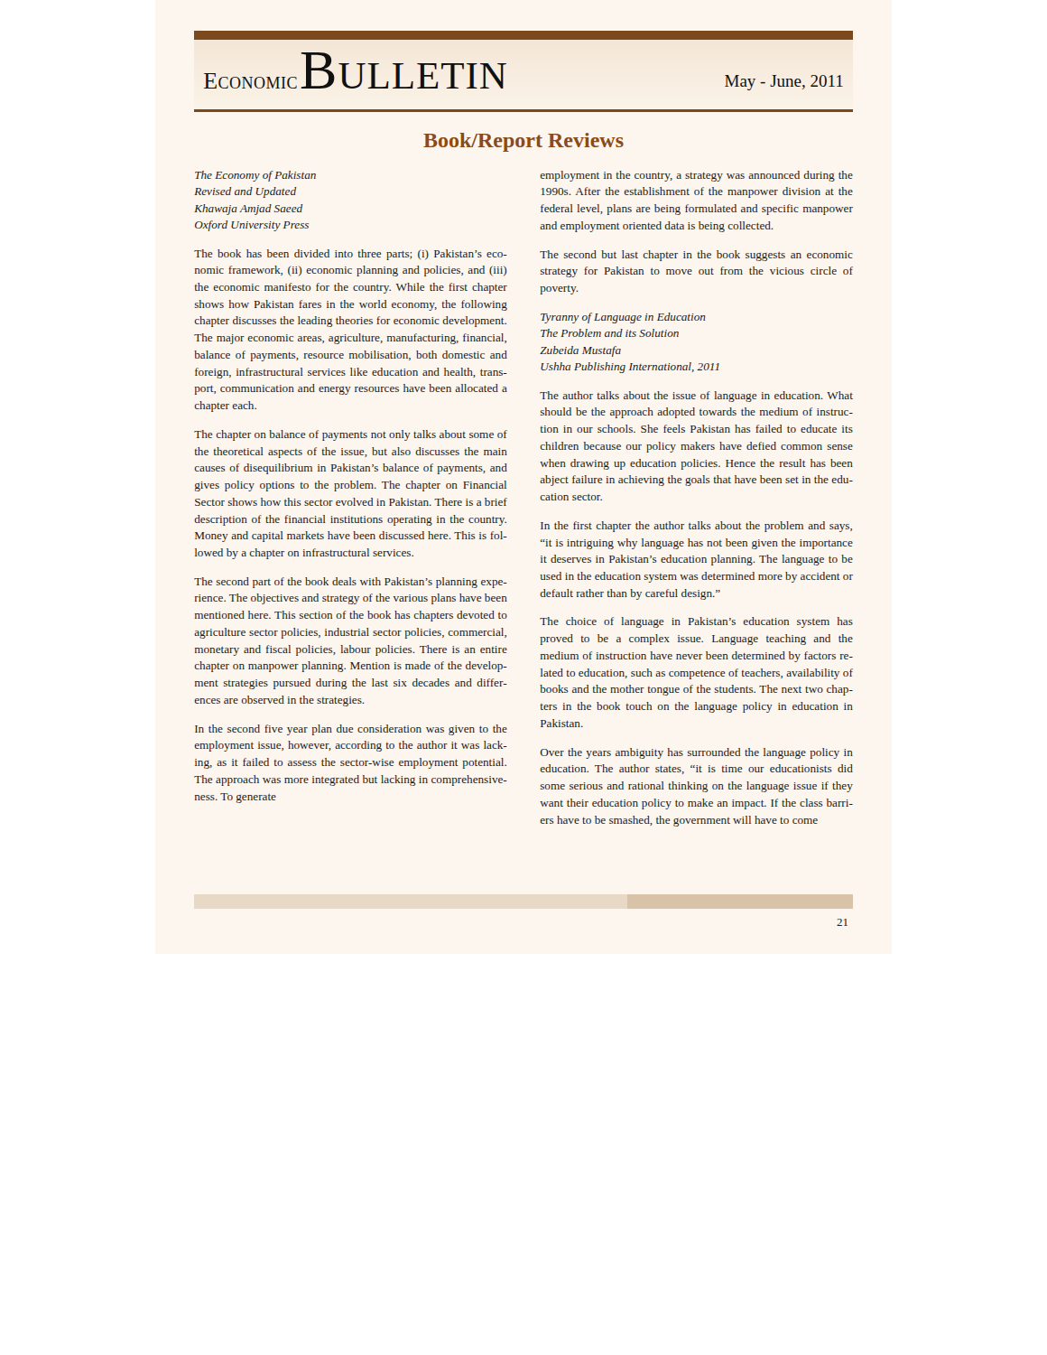Economic Bulletin
May - June, 2011
Book/Report Reviews
The Economy of Pakistan
Revised and Updated
Khawaja Amjad Saeed
Oxford University Press
The book has been divided into three parts; (i) Pakistan’s economic framework, (ii) economic planning and policies, and (iii) the economic manifesto for the country. While the first chapter shows how Pakistan fares in the world economy, the following chapter discusses the leading theories for economic development. The major economic areas, agriculture, manufacturing, financial, balance of payments, resource mobilisation, both domestic and foreign, infrastructural services like education and health, transport, communication and energy resources have been allocated a chapter each.
The chapter on balance of payments not only talks about some of the theoretical aspects of the issue, but also discusses the main causes of disequilibrium in Pakistan’s balance of payments, and gives policy options to the problem. The chapter on Financial Sector shows how this sector evolved in Pakistan. There is a brief description of the financial institutions operating in the country. Money and capital markets have been discussed here. This is followed by a chapter on infrastructural services.
The second part of the book deals with Pakistan’s planning experience. The objectives and strategy of the various plans have been mentioned here. This section of the book has chapters devoted to agriculture sector policies, industrial sector policies, commercial, monetary and fiscal policies, labour policies. There is an entire chapter on manpower planning. Mention is made of the development strategies pursued during the last six decades and differences are observed in the strategies.
In the second five year plan due consideration was given to the employment issue, however, according to the author it was lacking, as it failed to assess the sector-wise employment potential. The approach was more integrated but lacking in comprehensiveness. To generate
employment in the country, a strategy was announced during the 1990s. After the establishment of the manpower division at the federal level, plans are being formulated and specific manpower and employment oriented data is being collected.
The second but last chapter in the book suggests an economic strategy for Pakistan to move out from the vicious circle of poverty.
Tyranny of Language in Education
The Problem and its Solution
Zubeida Mustafa
Ushha Publishing International, 2011
The author talks about the issue of language in education. What should be the approach adopted towards the medium of instruction in our schools. She feels Pakistan has failed to educate its children because our policy makers have defied common sense when drawing up education policies. Hence the result has been abject failure in achieving the goals that have been set in the education sector.
In the first chapter the author talks about the problem and says, “it is intriguing why language has not been given the importance it deserves in Pakistan’s education planning. The language to be used in the education system was determined more by accident or default rather than by careful design.”
The choice of language in Pakistan’s education system has proved to be a complex issue. Language teaching and the medium of instruction have never been determined by factors related to education, such as competence of teachers, availability of books and the mother tongue of the students. The next two chapters in the book touch on the language policy in education in Pakistan.
Over the years ambiguity has surrounded the language policy in education. The author states, “it is time our educationists did some serious and rational thinking on the language issue if they want their education policy to make an impact. If the class barriers have to be smashed, the government will have to come
21